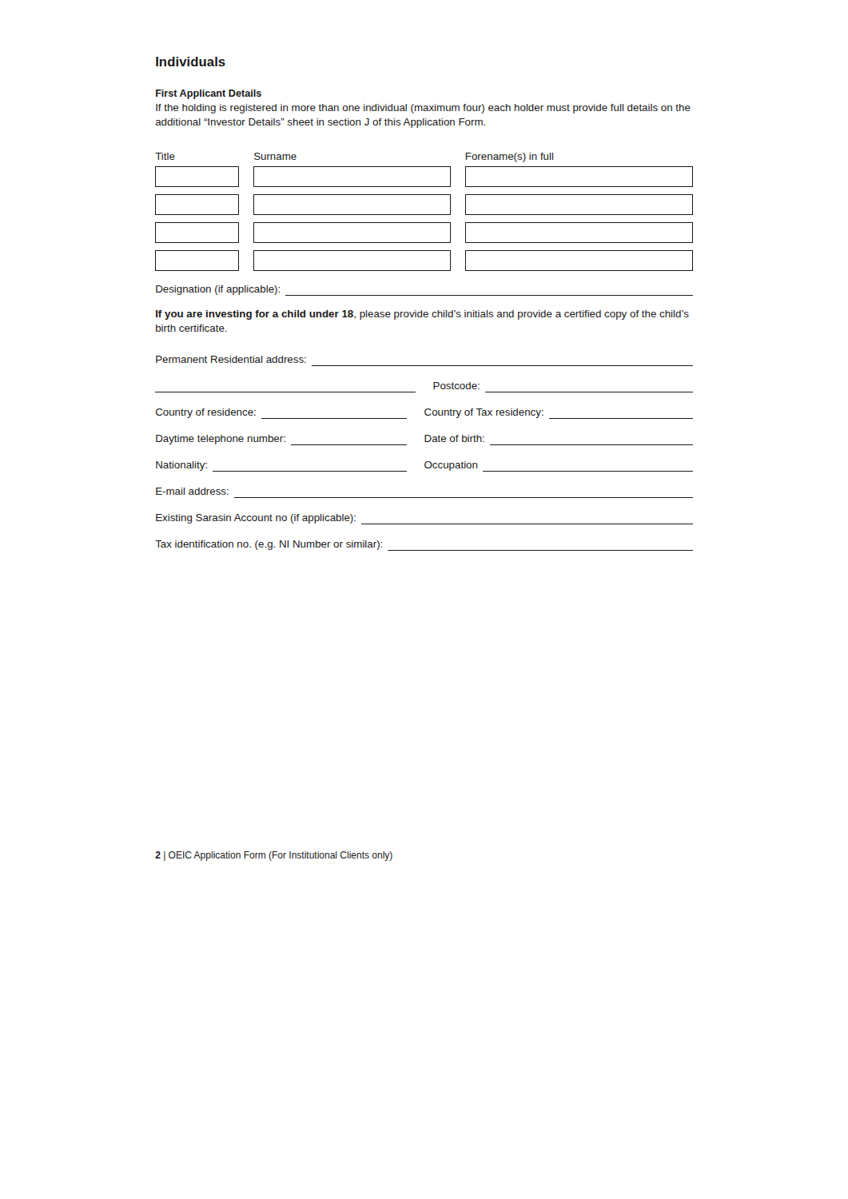Individuals
First Applicant Details
If the holding is registered in more than one individual (maximum four) each holder must provide full details on the additional “Investor Details” sheet in section J of this Application Form.
| Title | Surname | Forename(s) in full |
| --- | --- | --- |
Designation (if applicable):
If you are investing for a child under 18, please provide child’s initials and provide a certified copy of the child’s birth certificate.
Permanent Residential address:
Postcode:
Country of residence: Country of Tax residency:
Daytime telephone number: Date of birth:
Nationality: Occupation
E-mail address:
Existing Sarasin Account no (if applicable):
Tax identification no. (e.g. NI Number or similar):
2 | OEIC Application Form (For Institutional Clients only)